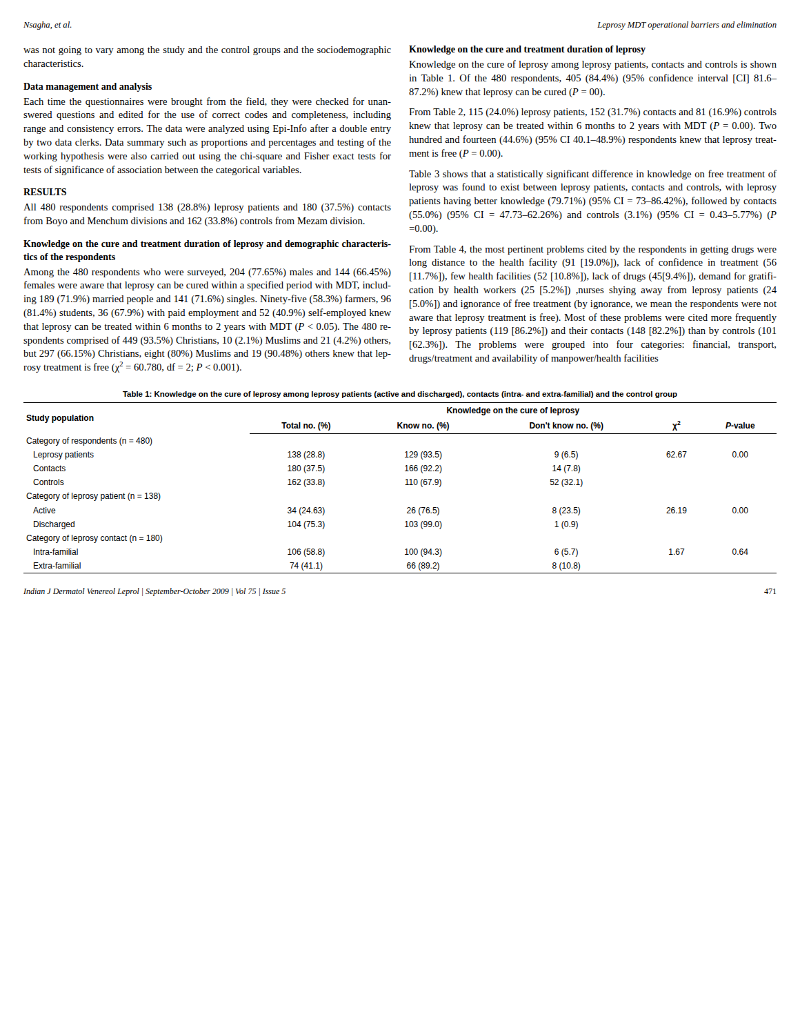Nsagha, et al.
Leprosy MDT operational barriers and elimination
was not going to vary among the study and the control groups and the sociodemographic characteristics.
Data management and analysis
Each time the questionnaires were brought from the field, they were checked for unanswered questions and edited for the use of correct codes and completeness, including range and consistency errors. The data were analyzed using Epi-Info after a double entry by two data clerks. Data summary such as proportions and percentages and testing of the working hypothesis were also carried out using the chi-square and Fisher exact tests for tests of significance of association between the categorical variables.
Results
All 480 respondents comprised 138 (28.8%) leprosy patients and 180 (37.5%) contacts from Boyo and Menchum divisions and 162 (33.8%) controls from Mezam division.
Knowledge on the cure and treatment duration of leprosy and demographic characteristics of the respondents
Among the 480 respondents who were surveyed, 204 (77.65%) males and 144 (66.45%) females were aware that leprosy can be cured within a specified period with MDT, including 189 (71.9%) married people and 141 (71.6%) singles. Ninety-five (58.3%) farmers, 96 (81.4%) students, 36 (67.9%) with paid employment and 52 (40.9%) self-employed knew that leprosy can be treated within 6 months to 2 years with MDT (P < 0.05). The 480 respondents comprised of 449 (93.5%) Christians, 10 (2.1%) Muslims and 21 (4.2%) others, but 297 (66.15%) Christians, eight (80%) Muslims and 19 (90.48%) others knew that leprosy treatment is free (χ2 = 60.780, df = 2; P < 0.001).
Knowledge on the cure and treatment duration of leprosy
Knowledge on the cure of leprosy among leprosy patients, contacts and controls is shown in Table 1. Of the 480 respondents, 405 (84.4%) (95% confidence interval [CI] 81.6–87.2%) knew that leprosy can be cured (P = 00).
From Table 2, 115 (24.0%) leprosy patients, 152 (31.7%) contacts and 81 (16.9%) controls knew that leprosy can be treated within 6 months to 2 years with MDT (P = 0.00). Two hundred and fourteen (44.6%) (95% CI 40.1–48.9%) respondents knew that leprosy treatment is free (P = 0.00).
Table 3 shows that a statistically significant difference in knowledge on free treatment of leprosy was found to exist between leprosy patients, contacts and controls, with leprosy patients having better knowledge (79.71%) (95% CI = 73–86.42%), followed by contacts (55.0%) (95% CI = 47.73–62.26%) and controls (3.1%) (95% CI = 0.43–5.77%) (P =0.00).
From Table 4, the most pertinent problems cited by the respondents in getting drugs were long distance to the health facility (91 [19.0%]), lack of confidence in treatment (56 [11.7%]), few health facilities (52 [10.8%]), lack of drugs (45[9.4%]), demand for gratification by health workers (25 [5.2%]) ,nurses shying away from leprosy patients (24 [5.0%]) and ignorance of free treatment (by ignorance, we mean the respondents were not aware that leprosy treatment is free). Most of these problems were cited more frequently by leprosy patients (119 [86.2%]) and their contacts (148 [82.2%]) than by controls (101 [62.3%]). The problems were grouped into four categories: financial, transport, drugs/treatment and availability of manpower/health facilities
Table 1: Knowledge on the cure of leprosy among leprosy patients (active and discharged), contacts (intra- and extra-familial) and the control group
| Study population | Knowledge on the cure of leprosy |
| --- | --- |
| Total no. (%) | Know no. (%) | Don't know no. (%) | χ 2 | P -value |
| Category of respondents (n = 480) | | | | | |
| Leprosy patients | 138 (28.8) | 129 (93.5) | 9 (6.5) | 62.67 | 0.00 |
| Contacts | 180 (37.5) | 166 (92.2) | 14 (7.8) | | |
| Controls | 162 (33.8) | 110 (67.9) | 52 (32.1) | | |
| Category of leprosy patient (n = 138) | | | | | |
| Active | 34 (24.63) | 26 (76.5) | 8 (23.5) | 26.19 | 0.00 |
| Discharged | 104 (75.3) | 103 (99.0) | 1 (0.9) | | |
| Category of leprosy contact (n = 180) | | | | | |
| Intra-familial | 106 (58.8) | 100 (94.3) | 6 (5.7) | 1.67 | 0.64 |
| Extra-familial | 74 (41.1) | 66 (89.2) | 8 (10.8) | | |
Indian J Dermatol Venereol Leprol | September-October 2009 | Vol 75 | Issue 5
471